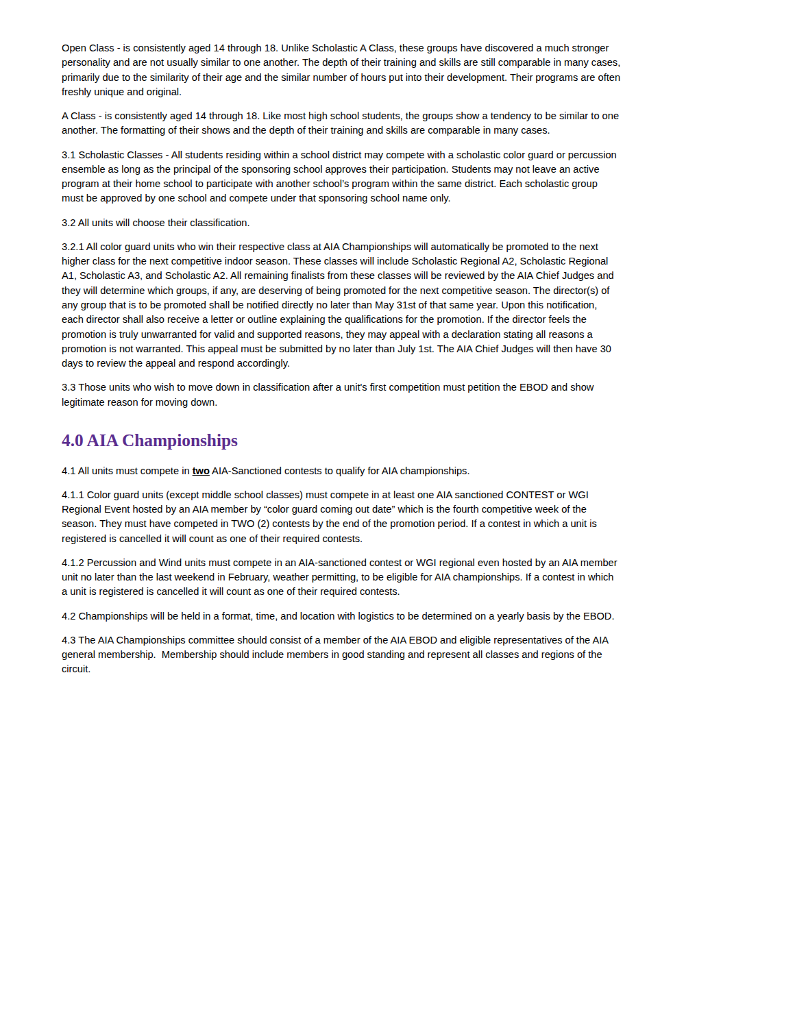Open Class - is consistently aged 14 through 18. Unlike Scholastic A Class, these groups have discovered a much stronger personality and are not usually similar to one another. The depth of their training and skills are still comparable in many cases, primarily due to the similarity of their age and the similar number of hours put into their development. Their programs are often freshly unique and original.
A Class - is consistently aged 14 through 18. Like most high school students, the groups show a tendency to be similar to one another. The formatting of their shows and the depth of their training and skills are comparable in many cases.
3.1 Scholastic Classes - All students residing within a school district may compete with a scholastic color guard or percussion ensemble as long as the principal of the sponsoring school approves their participation. Students may not leave an active program at their home school to participate with another school’s program within the same district. Each scholastic group must be approved by one school and compete under that sponsoring school name only.
3.2 All units will choose their classification.
3.2.1 All color guard units who win their respective class at AIA Championships will automatically be promoted to the next higher class for the next competitive indoor season. These classes will include Scholastic Regional A2, Scholastic Regional A1, Scholastic A3, and Scholastic A2. All remaining finalists from these classes will be reviewed by the AIA Chief Judges and they will determine which groups, if any, are deserving of being promoted for the next competitive season. The director(s) of any group that is to be promoted shall be notified directly no later than May 31st of that same year. Upon this notification, each director shall also receive a letter or outline explaining the qualifications for the promotion. If the director feels the promotion is truly unwarranted for valid and supported reasons, they may appeal with a declaration stating all reasons a promotion is not warranted. This appeal must be submitted by no later than July 1st. The AIA Chief Judges will then have 30 days to review the appeal and respond accordingly.
3.3 Those units who wish to move down in classification after a unit's first competition must petition the EBOD and show legitimate reason for moving down.
4.0 AIA Championships
4.1 All units must compete in two AIA-Sanctioned contests to qualify for AIA championships.
4.1.1 Color guard units (except middle school classes) must compete in at least one AIA sanctioned CONTEST or WGI Regional Event hosted by an AIA member by “color guard coming out date” which is the fourth competitive week of the season. They must have competed in TWO (2) contests by the end of the promotion period. If a contest in which a unit is registered is cancelled it will count as one of their required contests.
4.1.2 Percussion and Wind units must compete in an AIA-sanctioned contest or WGI regional even hosted by an AIA member unit no later than the last weekend in February, weather permitting, to be eligible for AIA championships. If a contest in which a unit is registered is cancelled it will count as one of their required contests.
4.2 Championships will be held in a format, time, and location with logistics to be determined on a yearly basis by the EBOD.
4.3 The AIA Championships committee should consist of a member of the AIA EBOD and eligible representatives of the AIA general membership. Membership should include members in good standing and represent all classes and regions of the circuit.